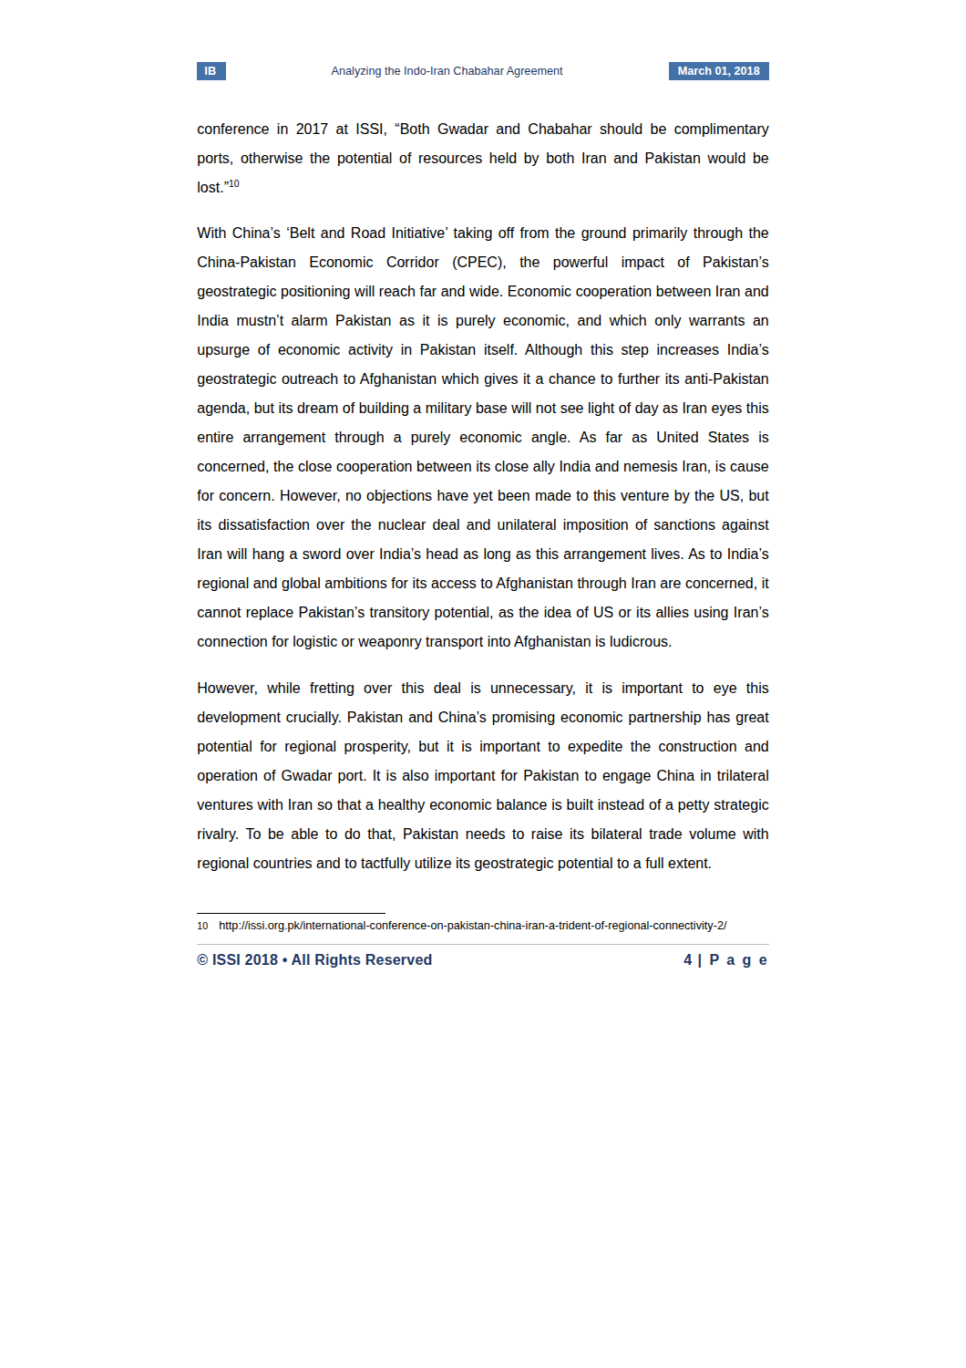IB
Analyzing the Indo-Iran Chabahar Agreement
March 01, 2018
conference in 2017 at ISSI, “Both Gwadar and Chabahar should be complimentary ports, otherwise the potential of resources held by both Iran and Pakistan would be lost.”10
With China’s ‘Belt and Road Initiative’ taking off from the ground primarily through the China-Pakistan Economic Corridor (CPEC), the powerful impact of Pakistan’s geostrategic positioning will reach far and wide. Economic cooperation between Iran and India mustn’t alarm Pakistan as it is purely economic, and which only warrants an upsurge of economic activity in Pakistan itself. Although this step increases India’s geostrategic outreach to Afghanistan which gives it a chance to further its anti-Pakistan agenda, but its dream of building a military base will not see light of day as Iran eyes this entire arrangement through a purely economic angle. As far as United States is concerned, the close cooperation between its close ally India and nemesis Iran, is cause for concern. However, no objections have yet been made to this venture by the US, but its dissatisfaction over the nuclear deal and unilateral imposition of sanctions against Iran will hang a sword over India’s head as long as this arrangement lives. As to India’s regional and global ambitions for its access to Afghanistan through Iran are concerned, it cannot replace Pakistan’s transitory potential, as the idea of US or its allies using Iran’s connection for logistic or weaponry transport into Afghanistan is ludicrous.
However, while fretting over this deal is unnecessary, it is important to eye this development crucially. Pakistan and China’s promising economic partnership has great potential for regional prosperity, but it is important to expedite the construction and operation of Gwadar port. It is also important for Pakistan to engage China in trilateral ventures with Iran so that a healthy economic balance is built instead of a petty strategic rivalry. To be able to do that, Pakistan needs to raise its bilateral trade volume with regional countries and to tactfully utilize its geostrategic potential to a full extent.
10
http://issi.org.pk/international-conference-on-pakistan-china-iran-a-trident-of-regional-connectivity-2/
© ISSI 2018 • All Rights Reserved
4 | P a g e